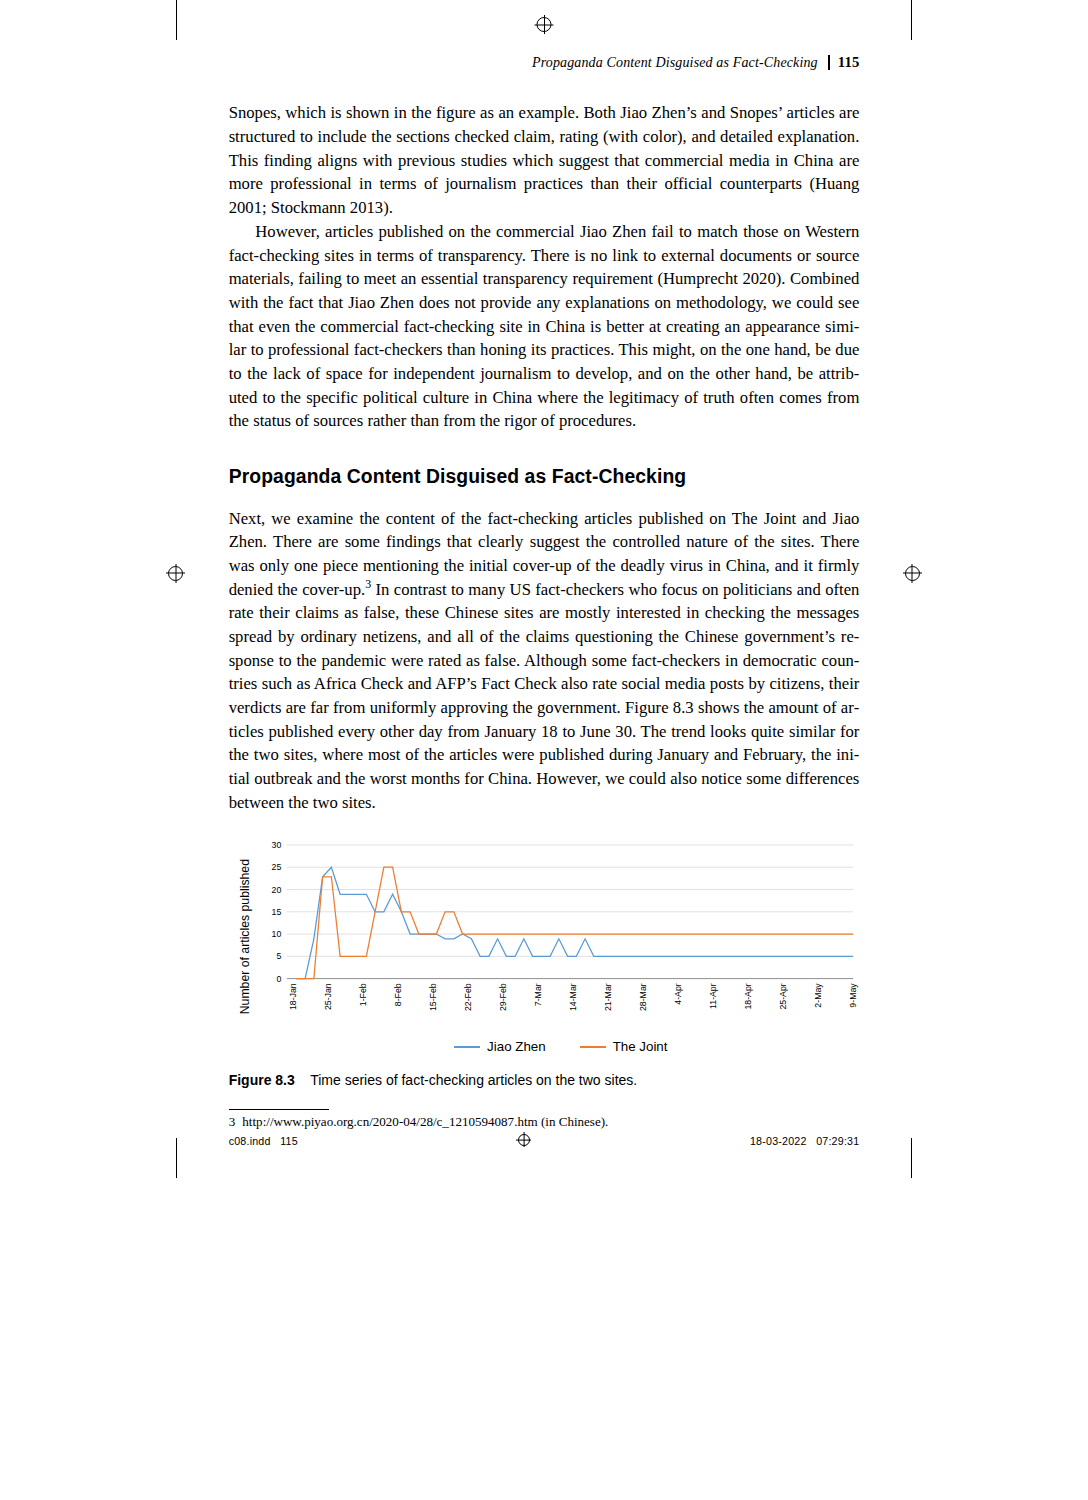Propaganda Content Disguised as Fact-Checking 115
Snopes, which is shown in the figure as an example. Both Jiao Zhen’s and Snopes’ articles are structured to include the sections checked claim, rating (with color), and detailed explanation. This finding aligns with previous studies which suggest that commercial media in China are more professional in terms of journalism practices than their official counterparts (Huang 2001; Stockmann 2013).
However, articles published on the commercial Jiao Zhen fail to match those on Western fact-checking sites in terms of transparency. There is no link to external documents or source materials, failing to meet an essential transparency requirement (Humprecht 2020). Combined with the fact that Jiao Zhen does not provide any explanations on methodology, we could see that even the commercial fact-checking site in China is better at creating an appearance similar to professional fact-checkers than honing its practices. This might, on the one hand, be due to the lack of space for independent journalism to develop, and on the other hand, be attributed to the specific political culture in China where the legitimacy of truth often comes from the status of sources rather than from the rigor of procedures.
Propaganda Content Disguised as Fact-Checking
Next, we examine the content of the fact-checking articles published on The Joint and Jiao Zhen. There are some findings that clearly suggest the controlled nature of the sites. There was only one piece mentioning the initial cover-up of the deadly virus in China, and it firmly denied the cover-up.3 In contrast to many US fact-checkers who focus on politicians and often rate their claims as false, these Chinese sites are mostly interested in checking the messages spread by ordinary netizens, and all of the claims questioning the Chinese government’s response to the pandemic were rated as false. Although some fact-checkers in democratic countries such as Africa Check and AFP’s Fact Check also rate social media posts by citizens, their verdicts are far from uniformly approving the government. Figure 8.3 shows the amount of articles published every other day from January 18 to June 30. The trend looks quite similar for the two sites, where most of the articles were published during January and February, the initial outbreak and the worst months for China. However, we could also notice some differences between the two sites.
Number of articles published
30 25 20 15 10 5 0 18-Jan 25-Jan 1-Feb 8-Feb 15-Feb 22-Feb 29-Feb 7-Mar 14-Mar 21-Mar 28-Mar 4-Apr 11-Apr 18-Apr 25-Apr 2-May 9-May placeholder
Jiao Zhen The Joint
Figure 8.3 Time series of fact-checking articles on the two sites.
3http://www.piyao.org.cn/2020-04/28/c_1210594087.htm (in Chinese).
c08.indd 115 18-03-2022 07:29:31